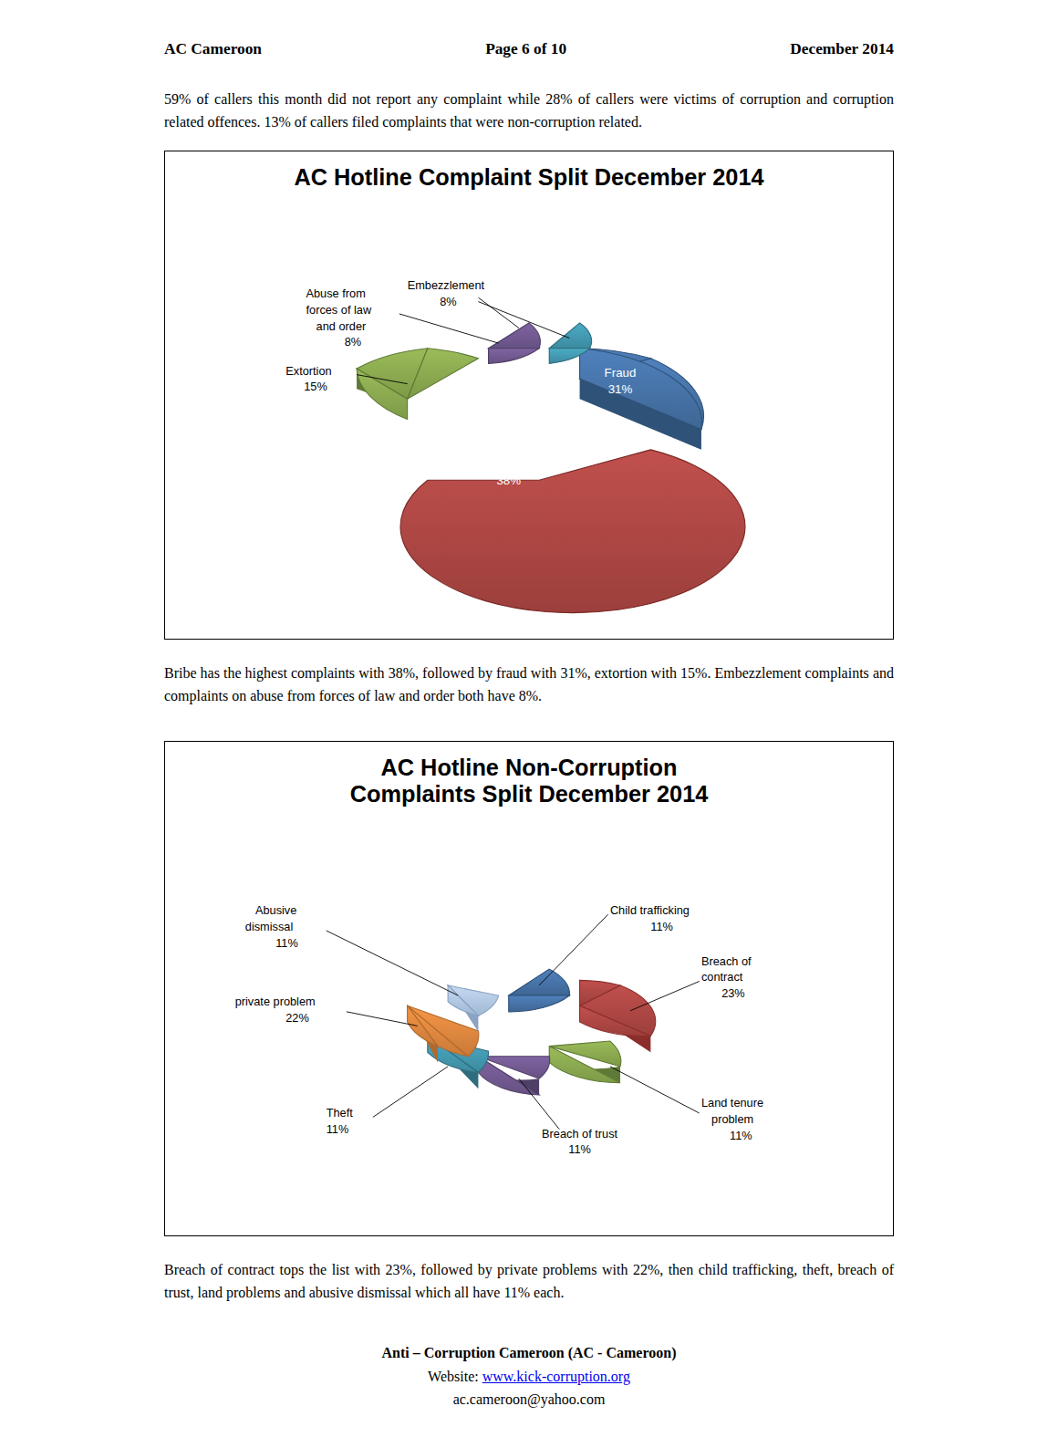AC Cameroon Page 6 of 10 December 2014
59% of callers this month did not report any complaint while 28% of callers were victims of corruption and corruption related offences. 13% of callers filed complaints that were non-corruption related.
AC Hotline Complaint Split December 2014
Bribe 38% Fraud 31% Embezzlement 8% Abuse from forces of law and order 8% Extortion 15%
Bribe has the highest complaints with 38%, followed by fraud with 31%, extortion with 15%. Embezzlement complaints and complaints on abuse from forces of law and order both have 8%.
AC Hotline Non-Corruption
Complaints Split December 2014
Child trafficking 11% Breach of contract 23% Land tenure problem 11% Breach of trust 11% Theft 11% private problem 22% Abusive dismissal 11%
Breach of contract tops the list with 23%, followed by private problems with 22%, then child trafficking, theft, breach of trust, land problems and abusive dismissal which all have 11% each.
Anti – Corruption Cameroon (AC - Cameroon)
Website: www.kick-corruption.org
ac.cameroon@yahoo.com